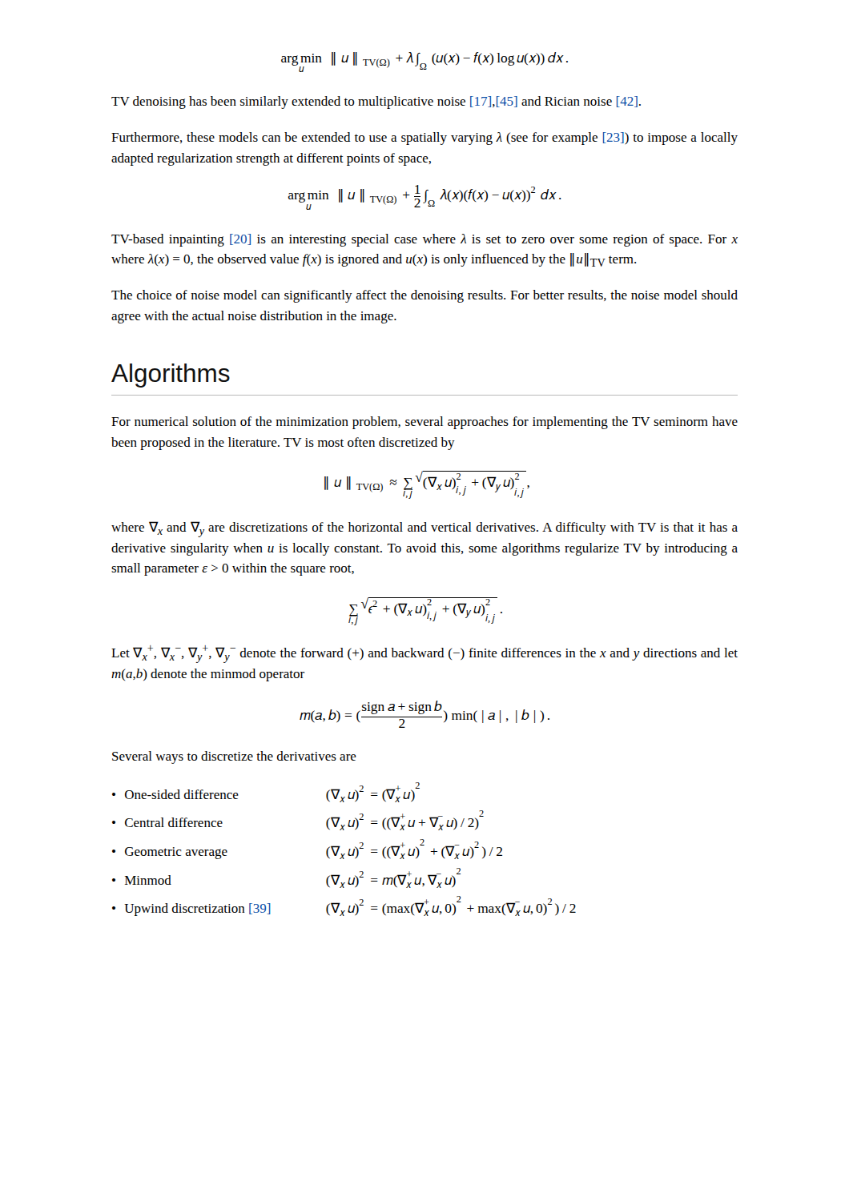argmin u ∥ u ∥ TV(Ω) + λ ∫Ω ( u(x) − f(x) log u(x) ) dx.
TV denoising has been similarly extended to multiplicative noise [17],[45] and Rician noise [42].
Furthermore, these models can be extended to use a spatially varying λ (see for example [23]) to impose a locally adapted regularization strength at different points of space,
argmin u ∥ u ∥ TV(Ω) + 12 ∫Ω λ(x) ( f(x) − u(x) ) 2 dx.
TV-based inpainting [20] is an interesting special case where λ is set to zero over some region of space. For x where λ(x) = 0, the observed value f(x) is ignored and u(x) is only influenced by the ∥u∥TV term.
The choice of noise model can significantly affect the denoising results. For better results, the noise model should agree with the actual noise distribution in the image.
Algorithms
For numerical solution of the minimization problem, several approaches for implementing the TV seminorm have been proposed in the literature. TV is most often discretized by
∥ u ∥ TV(Ω) ≈ ∑i,j (∇xu) i,j 2 + (∇yu) i,j 2 ,
where ∇x and ∇y are discretizations of the horizontal and vertical derivatives. A difficulty with TV is that it has a derivative singularity when u is locally constant. To avoid this, some algorithms regularize TV by introducing a small parameter ε > 0 within the square root,
∑i,j ϵ2 + (∇xu) i,j 2 + (∇yu) i,j 2 .
Let ∇x+, ∇x−, ∇y+, ∇y− denote the forward (+) and backward (−) finite differences in the x and y directions and let m(a,b) denote the minmod operator
m(a,b) = ( signa+signb 2 ) min ( |a| , |b| ) .
Several ways to discretize the derivatives are
• One-sided difference (∇xu)2 = (∇x+u)2
• Central difference (∇xu)2 = ( ( ∇x+u + ∇x−u ) /2 ) 2
• Geometric average (∇xu)2 = ( (∇x+u)2 + (∇x−u)2 ) /2
• Minmod (∇xu)2 = m ( ∇x+u , ∇x−u ) 2
• Upwind discretization [39] (∇xu)2 = ( max(∇x+u,0) 2 + max(∇x−u,0) 2 ) /2